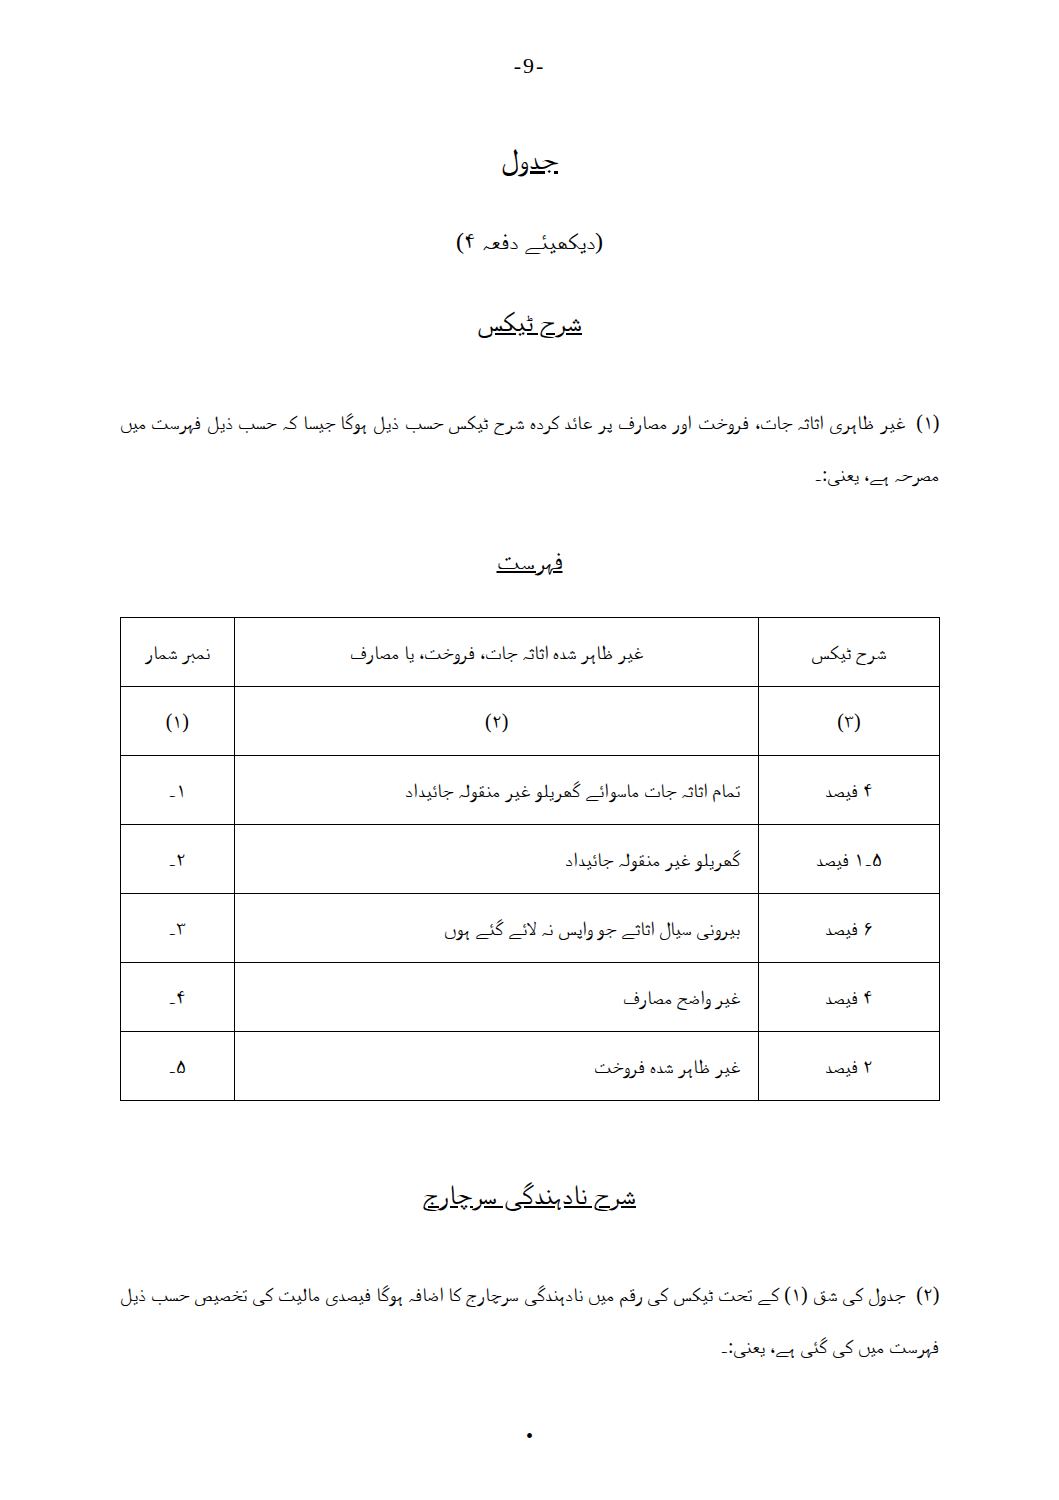‎-9-‎
جدول
(دیکھیئے دفعہ ۴)
شرح ٹیکس
(۱) غیر ظاہری اثاثہ جات، فروخت اور مصارف پر عائد کردہ شرح ٹیکس حسب ذیل ہوگا جیسا کہ حسب ذیل فہرست میں مصرحہ ہے، یعنی:۔
فہرست
| شرح ٹیکس | غیر ظاہر شدہ اثاثہ جات، فروخت، یا مصارف | نمبر شمار |
| --- | --- | --- |
| (۳) | (۲) | (۱) |
| ۴ فیصد | تمام اثاثہ جات ماسوائے گھریلو غیر منقولہ جائیداد | ۱۔ |
| ۵۔۱ فیصد | گھریلو غیر منقولہ جائیداد | ۲۔ |
| ۶ فیصد | بیرونی سیال اثاثے جو واپس نہ لائے گئے ہوں | ۳۔ |
| ۴ فیصد | غیر واضح مصارف | ۴۔ |
| ۲ فیصد | غیر ظاہر شدہ فروخت | ۵۔ |
شرح نادہندگی سرچارج
(۲) جدول کی شق (۱) کے تحت ٹیکس کی رقم میں نادہندگی سرچارج کا اضافہ ہوگا فیصدی مالیت کی تخصیص حسب ذیل فہرست میں کی گئی ہے، یعنی:۔
•